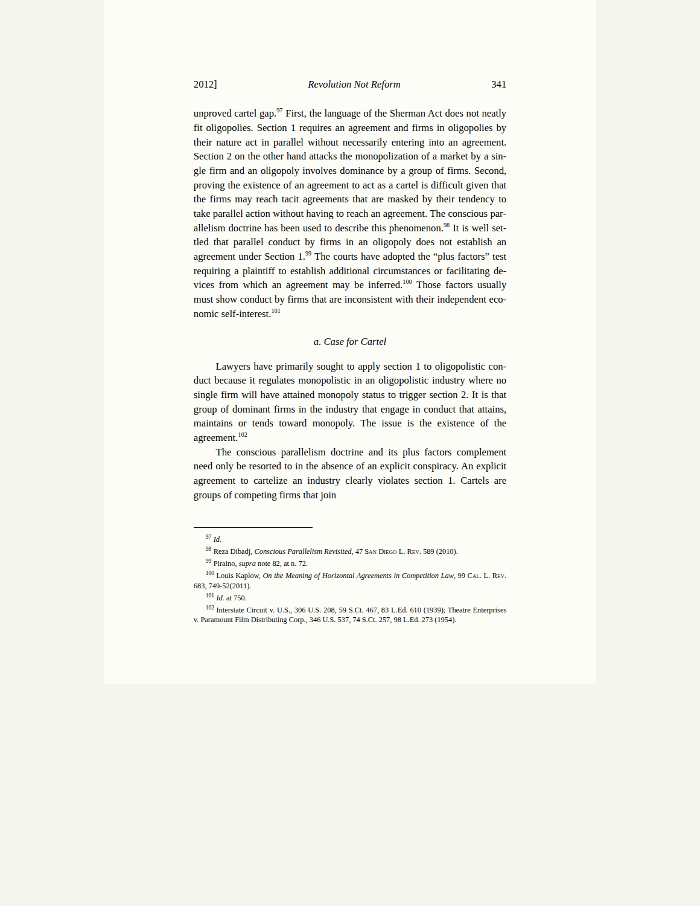2012] Revolution Not Reform 341
unproved cartel gap.97 First, the language of the Sherman Act does not neatly fit oligopolies. Section 1 requires an agreement and firms in oligopolies by their nature act in parallel without necessarily entering into an agreement. Section 2 on the other hand attacks the monopolization of a market by a single firm and an oligopoly involves dominance by a group of firms. Second, proving the existence of an agreement to act as a cartel is difficult given that the firms may reach tacit agreements that are masked by their tendency to take parallel action without having to reach an agreement. The conscious parallelism doctrine has been used to describe this phenomenon.98 It is well settled that parallel conduct by firms in an oligopoly does not establish an agreement under Section 1.99 The courts have adopted the “plus factors” test requiring a plaintiff to establish additional circumstances or facilitating devices from which an agreement may be inferred.100 Those factors usually must show conduct by firms that are inconsistent with their independent economic self-interest.101
a. Case for Cartel
Lawyers have primarily sought to apply section 1 to oligopolistic conduct because it regulates monopolistic in an oligopolistic industry where no single firm will have attained monopoly status to trigger section 2. It is that group of dominant firms in the industry that engage in conduct that attains, maintains or tends toward monopoly. The issue is the existence of the agreement.102
The conscious parallelism doctrine and its plus factors complement need only be resorted to in the absence of an explicit conspiracy. An explicit agreement to cartelize an industry clearly violates section 1. Cartels are groups of competing firms that join
97 Id.
98 Reza Dibadj, Conscious Parallelism Revisited, 47 San Diego L. Rev. 589 (2010).
99 Piraino, supra note 82, at n. 72.
100 Louis Kaplow, On the Meaning of Horizontal Agreements in Competition Law, 99 Cal. L. Rev. 683, 749-52(2011).
101 Id. at 750.
102 Interstate Circuit v. U.S., 306 U.S. 208, 59 S.Ct. 467, 83 L.Ed. 610 (1939); Theatre Enterprises v. Paramount Film Distributing Corp., 346 U.S. 537, 74 S.Ct. 257, 98 L.Ed. 273 (1954).